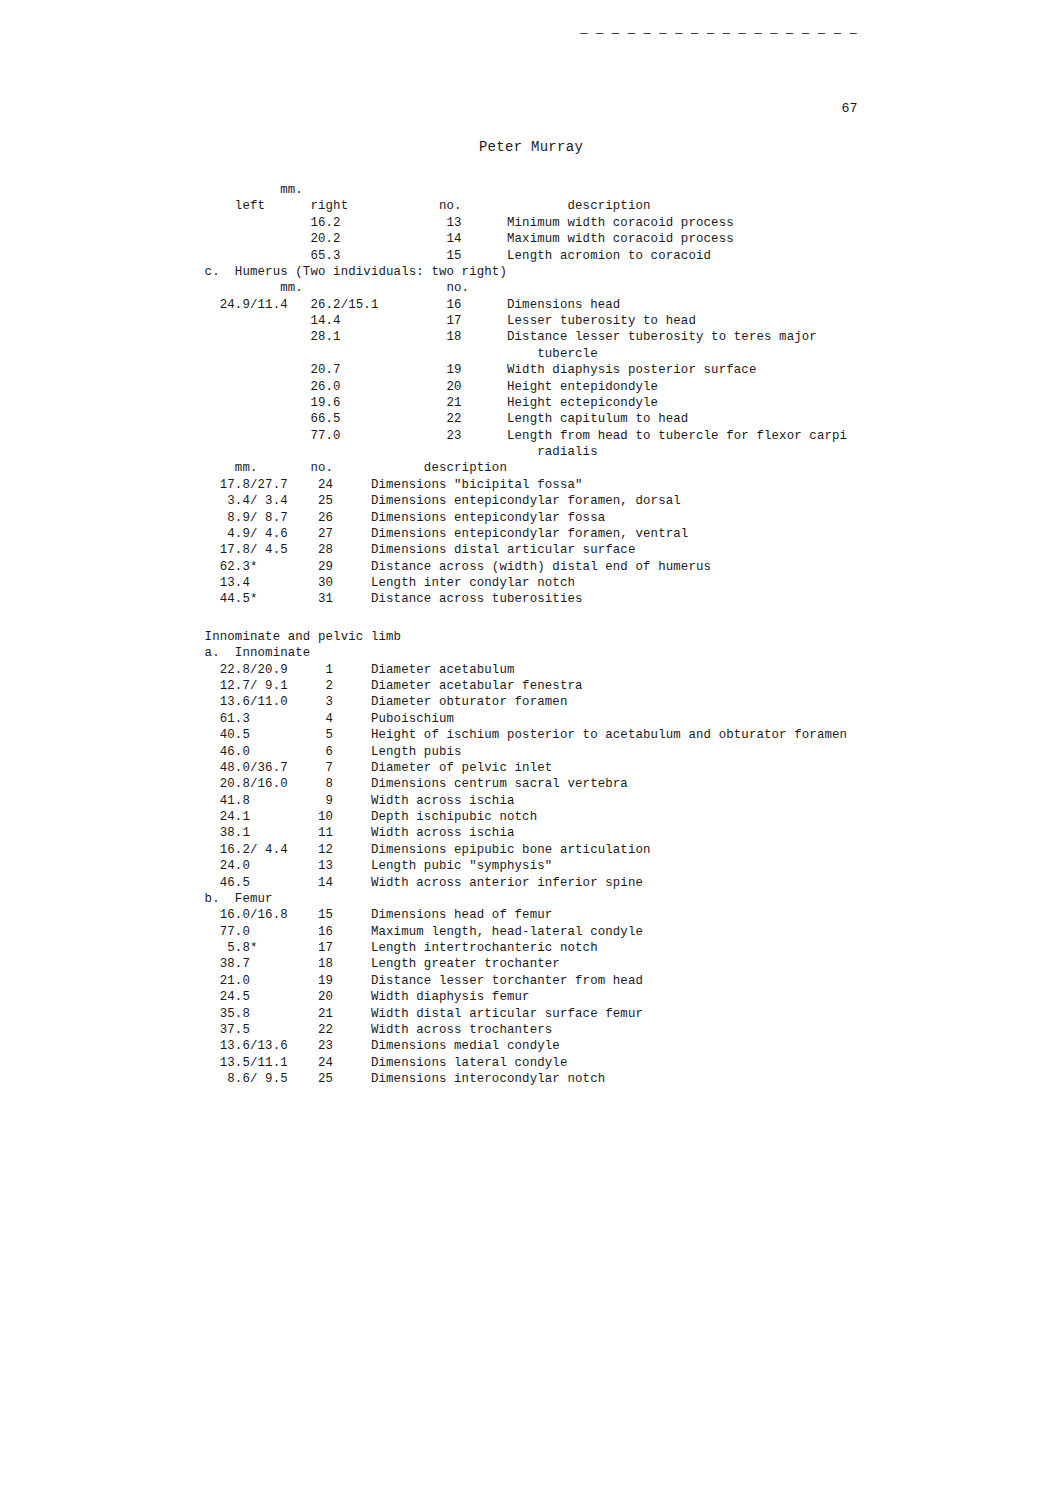— — — — — — — — — — — — — — — — — —
67
Peter Murray
          mm.
    left      right            no.              description
              16.2              13      Minimum width coracoid process
              20.2              14      Maximum width coracoid process
              65.3              15      Length acromion to coracoid
c.  Humerus (Two individuals: two right)
          mm.                   no.
  24.9/11.4   26.2/15.1         16      Dimensions head
              14.4              17      Lesser tuberosity to head
              28.1              18      Distance lesser tuberosity to teres major
                                            tubercle
              20.7              19      Width diaphysis posterior surface
              26.0              20      Height entepidondyle
              19.6              21      Height ectepicondyle
              66.5              22      Length capitulum to head
              77.0              23      Length from head to tubercle for flexor carpi
                                            radialis
    mm.       no.            description
  17.8/27.7    24     Dimensions "bicipital fossa"
   3.4/ 3.4    25     Dimensions entepicondylar foramen, dorsal
   8.9/ 8.7    26     Dimensions entepicondylar fossa
   4.9/ 4.6    27     Dimensions entepicondylar foramen, ventral
  17.8/ 4.5    28     Dimensions distal articular surface
  62.3*        29     Distance across (width) distal end of humerus
  13.4         30     Length inter condylar notch
  44.5*        31     Distance across tuberosities
Innominate and pelvic limb
a.  Innominate
  22.8/20.9     1     Diameter acetabulum
  12.7/ 9.1     2     Diameter acetabular fenestra
  13.6/11.0     3     Diameter obturator foramen
  61.3          4     Puboischium
  40.5          5     Height of ischium posterior to acetabulum and obturator foramen
  46.0          6     Length pubis
  48.0/36.7     7     Diameter of pelvic inlet
  20.8/16.0     8     Dimensions centrum sacral vertebra
  41.8          9     Width across ischia
  24.1         10     Depth ischipubic notch
  38.1         11     Width across ischia
  16.2/ 4.4    12     Dimensions epipubic bone articulation
  24.0         13     Length pubic "symphysis"
  46.5         14     Width across anterior inferior spine
b.  Femur
  16.0/16.8    15     Dimensions head of femur
  77.0         16     Maximum length, head-lateral condyle
   5.8*        17     Length intertrochanteric notch
  38.7         18     Length greater trochanter
  21.0         19     Distance lesser torchanter from head
  24.5         20     Width diaphysis femur
  35.8         21     Width distal articular surface femur
  37.5         22     Width across trochanters
  13.6/13.6    23     Dimensions medial condyle
  13.5/11.1    24     Dimensions lateral condyle
   8.6/ 9.5    25     Dimensions interocondylar notch